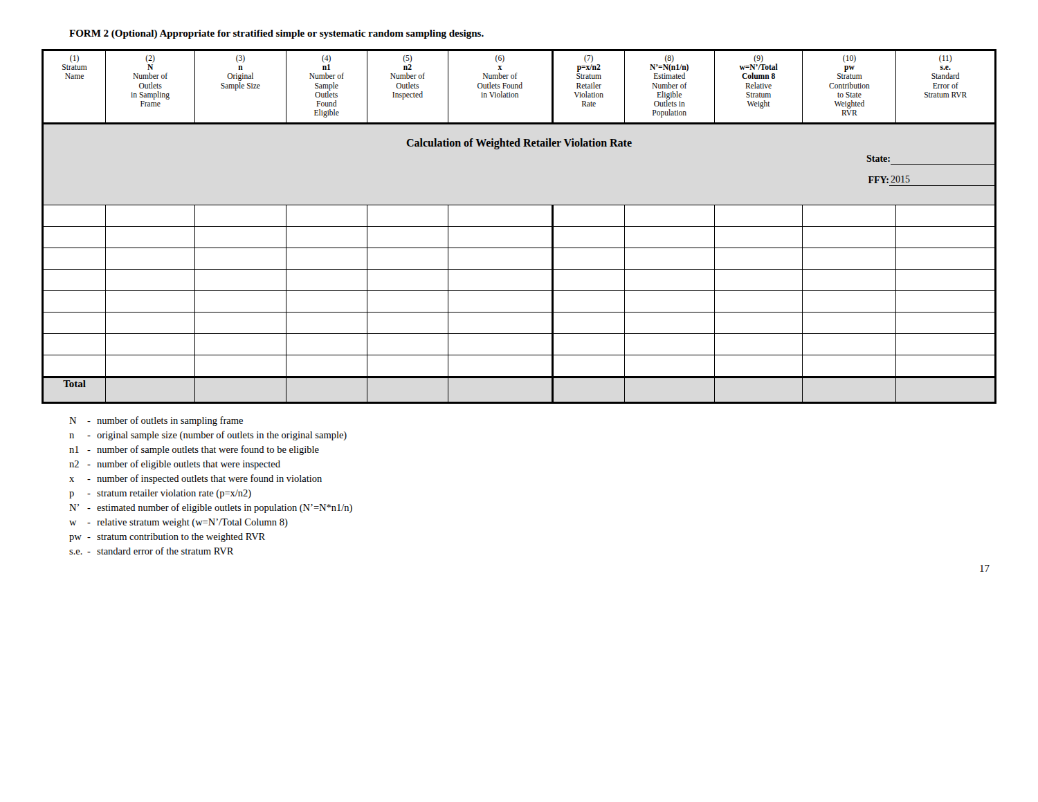FORM 2 (Optional) Appropriate for stratified simple or systematic random sampling designs.
| Calculation of Weighted Retailer Violation Rate State: FFY: 2015 |
| (1) Stratum Name | (2) N Number of Outlets in Sampling Frame | (3) n Original Sample Size | (4) n1 Number of Sample Outlets Found Eligible | (5) n2 Number of Outlets Inspected | (6) x Number of Outlets Found in Violation | (7) p=x/n2 Stratum Retailer Violation Rate | (8) N’=N(n1/n) Estimated Number of Eligible Outlets in Population | (9) w=N’/Total Column 8 Relative Stratum Weight | (10) pw Stratum Contribution to State Weighted RVR | (11) s.e. Standard Error of Stratum RVR |
| Total | | | | | | | | | | |
N-number of outlets in sampling frame
n-original sample size (number of outlets in the original sample)
n1-number of sample outlets that were found to be eligible
n2-number of eligible outlets that were inspected
x-number of inspected outlets that were found in violation
p-stratum retailer violation rate (p=x/n2)
N’-estimated number of eligible outlets in population (N’=N*n1/n)
w-relative stratum weight (w=N’/Total Column 8)
pw-stratum contribution to the weighted RVR
s.e.-standard error of the stratum RVR
17